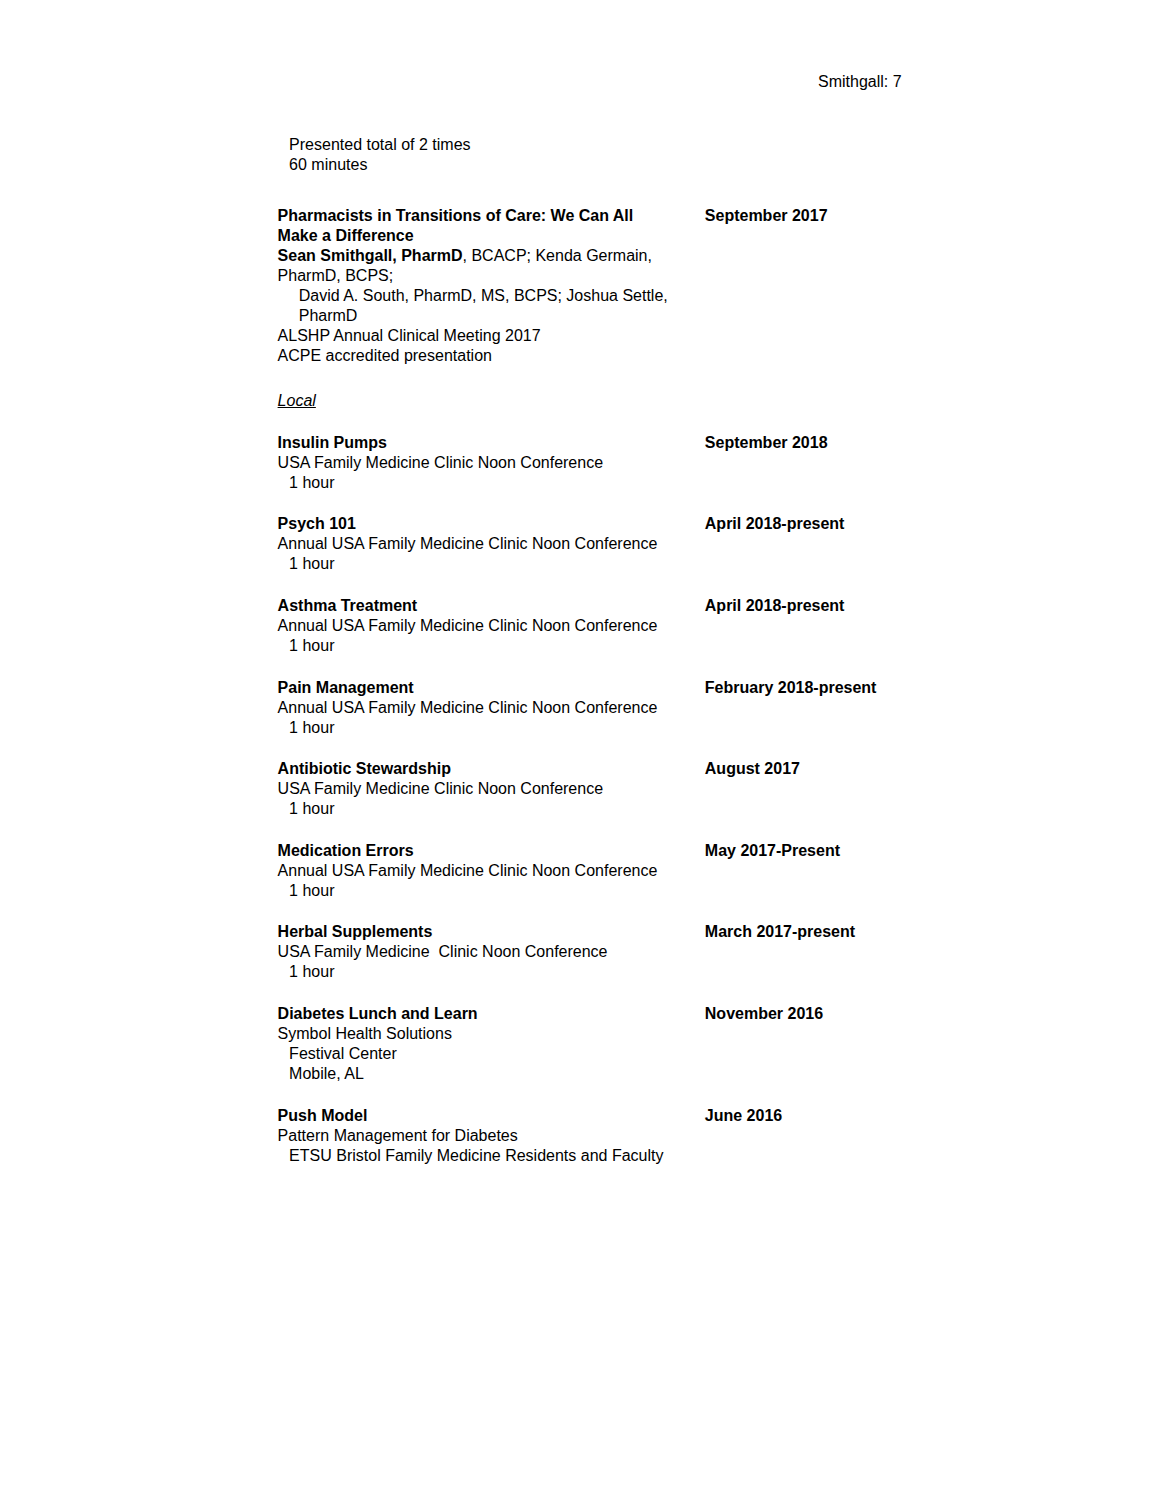Smithgall: 7
Presented total of 2 times
60 minutes
Pharmacists in Transitions of Care: We Can All Make a Difference
Sean Smithgall, PharmD, BCACP; Kenda Germain, PharmD, BCPS;
David A. South, PharmD, MS, BCPS; Joshua Settle, PharmD
ALSHP Annual Clinical Meeting 2017
ACPE accredited presentation
September 2017
Local
Insulin Pumps
USA Family Medicine Clinic Noon Conference
1 hour
September 2018
Psych 101
Annual USA Family Medicine Clinic Noon Conference
1 hour
April 2018-present
Asthma Treatment
Annual USA Family Medicine Clinic Noon Conference
1 hour
April 2018-present
Pain Management
Annual USA Family Medicine Clinic Noon Conference
1 hour
February 2018-present
Antibiotic Stewardship
USA Family Medicine Clinic Noon Conference
1 hour
August 2017
Medication Errors
Annual USA Family Medicine Clinic Noon Conference
1 hour
May 2017-Present
Herbal Supplements
USA Family Medicine Clinic Noon Conference
1 hour
March 2017-present
Diabetes Lunch and Learn
Symbol Health Solutions
Festival Center
Mobile, AL
November 2016
Push Model
Pattern Management for Diabetes
ETSU Bristol Family Medicine Residents and Faculty
June 2016